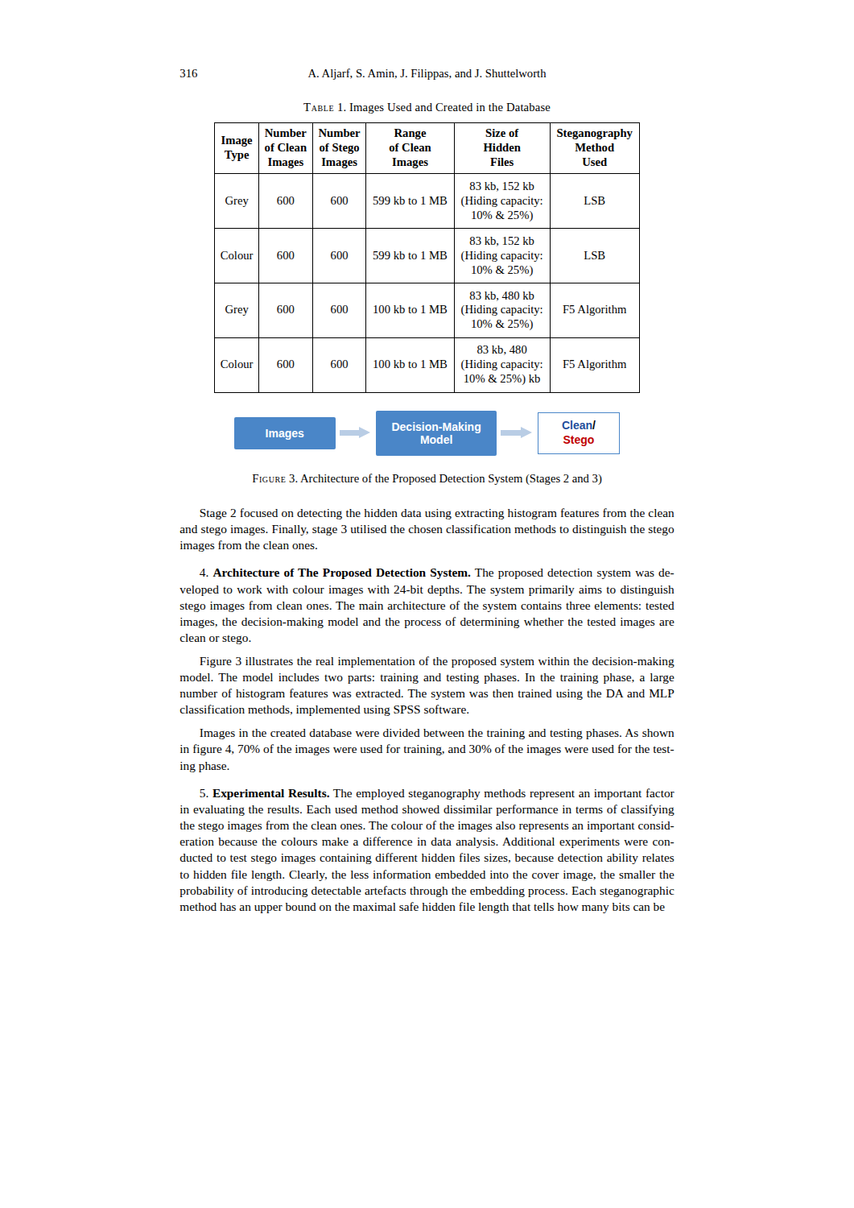316
A. Aljarf, S. Amin, J. Filippas, and J. Shuttelworth
Table 1. Images Used and Created in the Database
| Image Type | Number of Clean Images | Number of Stego Images | Range of Clean Images | Size of Hidden Files | Steganography Method Used |
| --- | --- | --- | --- | --- | --- |
| Grey | 600 | 600 | 599 kb to 1 MB | 83 kb, 152 kb (Hiding capacity: 10% & 25%) | LSB |
| Colour | 600 | 600 | 599 kb to 1 MB | 83 kb, 152 kb (Hiding capacity: 10% & 25%) | LSB |
| Grey | 600 | 600 | 100 kb to 1 MB | 83 kb, 480 kb (Hiding capacity: 10% & 25%) | F5 Algorithm |
| Colour | 600 | 600 | 100 kb to 1 MB | 83 kb, 480 (Hiding capacity: 10% & 25%) kb | F5 Algorithm |
Images
Decision-Making
Model
Clean/
Stego
Figure 3. Architecture of the Proposed Detection System (Stages 2 and 3)
Stage 2 focused on detecting the hidden data using extracting histogram features from the clean and stego images. Finally, stage 3 utilised the chosen classification methods to distinguish the stego images from the clean ones.
4. Architecture of The Proposed Detection System. The proposed detection system was developed to work with colour images with 24-bit depths. The system primarily aims to distinguish stego images from clean ones. The main architecture of the system contains three elements: tested images, the decision-making model and the process of determining whether the tested images are clean or stego.
Figure 3 illustrates the real implementation of the proposed system within the decision-making model. The model includes two parts: training and testing phases. In the training phase, a large number of histogram features was extracted. The system was then trained using the DA and MLP classification methods, implemented using SPSS software.
Images in the created database were divided between the training and testing phases. As shown in figure 4, 70% of the images were used for training, and 30% of the images were used for the testing phase.
5. Experimental Results. The employed steganography methods represent an important factor in evaluating the results. Each used method showed dissimilar performance in terms of classifying the stego images from the clean ones. The colour of the images also represents an important consideration because the colours make a difference in data analysis. Additional experiments were conducted to test stego images containing different hidden files sizes, because detection ability relates to hidden file length. Clearly, the less information embedded into the cover image, the smaller the probability of introducing detectable artefacts through the embedding process. Each steganographic method has an upper bound on the maximal safe hidden file length that tells how many bits can be